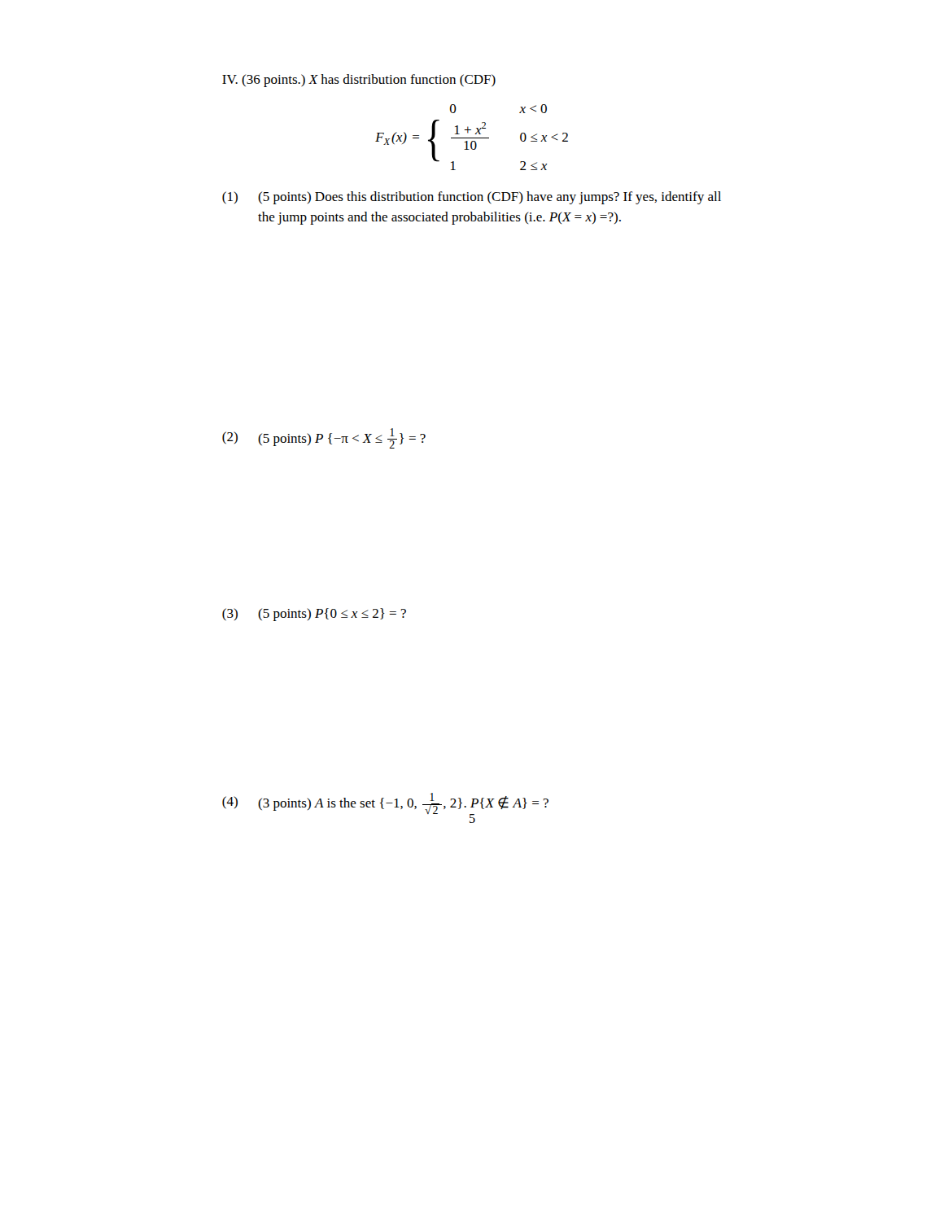IV. (36 points.) X has distribution function (CDF)
FX(x) = {
| 0 | x < 0 |
| 1 + x 2 10 | 0 ≤ x < 2 |
| 1 | 2 ≤ x |
(1) (5 points) Does this distribution function (CDF) have any jumps? If yes, identify all the jump points and the associated probabilities (i.e. P(X = x) =?).
(2) (5 points) P {−π < X ≤ 12} = ?
(3) (5 points) P{0 ≤ x ≤ 2} = ?
(4) (3 points) A is the set {−1, 0, 1√2, 2}. P{X ∉ A} = ?
5